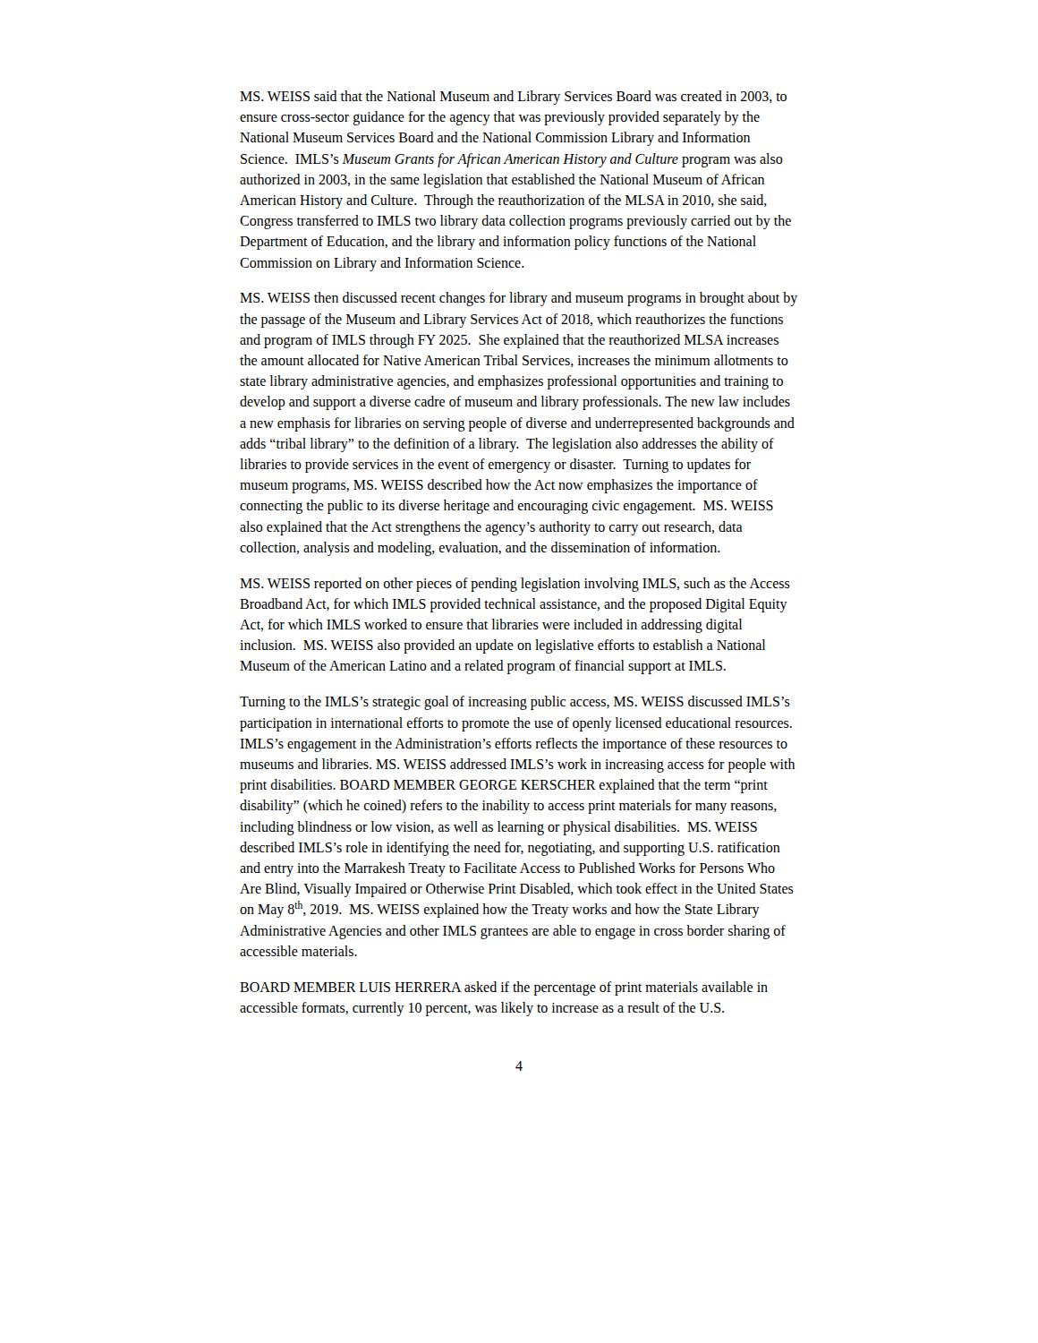MS. WEISS said that the National Museum and Library Services Board was created in 2003, to ensure cross-sector guidance for the agency that was previously provided separately by the National Museum Services Board and the National Commission Library and Information Science. IMLS’s Museum Grants for African American History and Culture program was also authorized in 2003, in the same legislation that established the National Museum of African American History and Culture. Through the reauthorization of the MLSA in 2010, she said, Congress transferred to IMLS two library data collection programs previously carried out by the Department of Education, and the library and information policy functions of the National Commission on Library and Information Science.
MS. WEISS then discussed recent changes for library and museum programs in brought about by the passage of the Museum and Library Services Act of 2018, which reauthorizes the functions and program of IMLS through FY 2025. She explained that the reauthorized MLSA increases the amount allocated for Native American Tribal Services, increases the minimum allotments to state library administrative agencies, and emphasizes professional opportunities and training to develop and support a diverse cadre of museum and library professionals. The new law includes a new emphasis for libraries on serving people of diverse and underrepresented backgrounds and adds “tribal library” to the definition of a library. The legislation also addresses the ability of libraries to provide services in the event of emergency or disaster. Turning to updates for museum programs, MS. WEISS described how the Act now emphasizes the importance of connecting the public to its diverse heritage and encouraging civic engagement. MS. WEISS also explained that the Act strengthens the agency’s authority to carry out research, data collection, analysis and modeling, evaluation, and the dissemination of information.
MS. WEISS reported on other pieces of pending legislation involving IMLS, such as the Access Broadband Act, for which IMLS provided technical assistance, and the proposed Digital Equity Act, for which IMLS worked to ensure that libraries were included in addressing digital inclusion. MS. WEISS also provided an update on legislative efforts to establish a National Museum of the American Latino and a related program of financial support at IMLS.
Turning to the IMLS’s strategic goal of increasing public access, MS. WEISS discussed IMLS’s participation in international efforts to promote the use of openly licensed educational resources. IMLS’s engagement in the Administration’s efforts reflects the importance of these resources to museums and libraries. MS. WEISS addressed IMLS’s work in increasing access for people with print disabilities. BOARD MEMBER GEORGE KERSCHER explained that the term “print disability” (which he coined) refers to the inability to access print materials for many reasons, including blindness or low vision, as well as learning or physical disabilities. MS. WEISS described IMLS’s role in identifying the need for, negotiating, and supporting U.S. ratification and entry into the Marrakesh Treaty to Facilitate Access to Published Works for Persons Who Are Blind, Visually Impaired or Otherwise Print Disabled, which took effect in the United States on May 8th, 2019. MS. WEISS explained how the Treaty works and how the State Library Administrative Agencies and other IMLS grantees are able to engage in cross border sharing of accessible materials.
BOARD MEMBER LUIS HERRERA asked if the percentage of print materials available in accessible formats, currently 10 percent, was likely to increase as a result of the U.S.
4